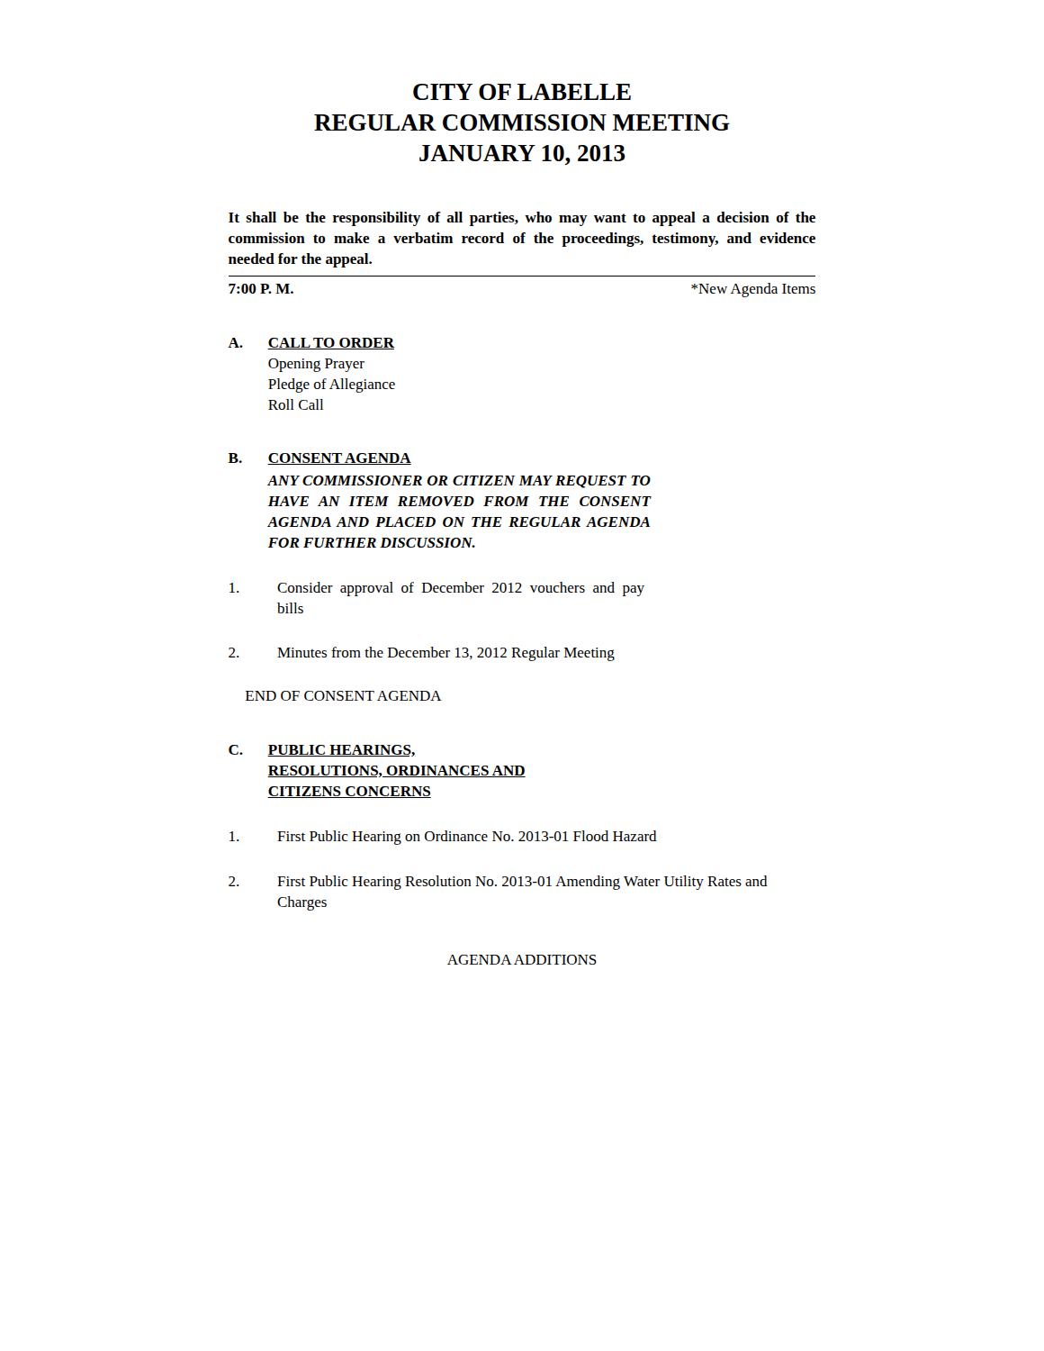CITY OF LABELLE REGULAR COMMISSION MEETING JANUARY 10, 2013
It shall be the responsibility of all parties, who may want to appeal a decision of the commission to make a verbatim record of the proceedings, testimony, and evidence needed for the appeal.
7:00 P. M. *New Agenda Items
A. Call to Order
Opening Prayer
Pledge of Allegiance
Roll Call
B. Consent Agenda
ANY COMMISSIONER OR CITIZEN MAY REQUEST TO HAVE AN ITEM REMOVED FROM THE CONSENT AGENDA AND PLACED ON THE REGULAR AGENDA FOR FURTHER DISCUSSION.
1. Consider approval of December 2012 vouchers and pay bills
2. Minutes from the December 13, 2012 Regular Meeting
END OF CONSENT AGENDA
C. Public Hearings, Resolutions, Ordinances and Citizens Concerns
1. First Public Hearing on Ordinance No. 2013-01 Flood Hazard
2. First Public Hearing Resolution No. 2013-01 Amending Water Utility Rates and Charges
AGENDA ADDITIONS